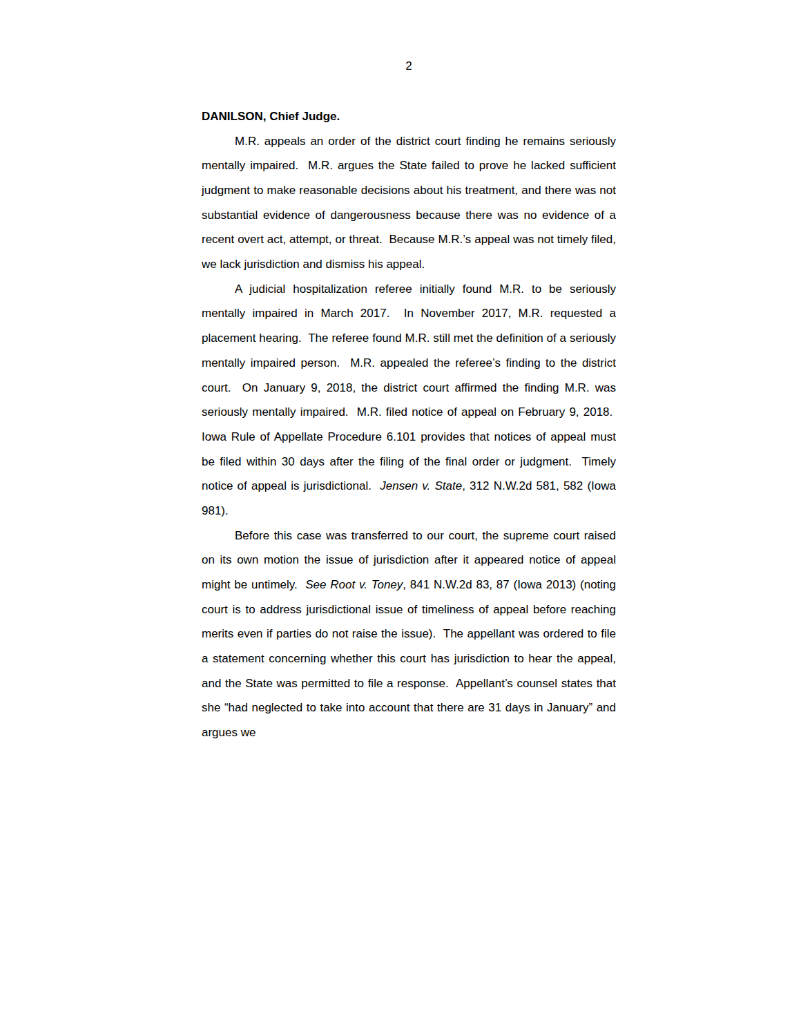2
DANILSON, Chief Judge.
M.R. appeals an order of the district court finding he remains seriously mentally impaired. M.R. argues the State failed to prove he lacked sufficient judgment to make reasonable decisions about his treatment, and there was not substantial evidence of dangerousness because there was no evidence of a recent overt act, attempt, or threat. Because M.R.’s appeal was not timely filed, we lack jurisdiction and dismiss his appeal.
A judicial hospitalization referee initially found M.R. to be seriously mentally impaired in March 2017. In November 2017, M.R. requested a placement hearing. The referee found M.R. still met the definition of a seriously mentally impaired person. M.R. appealed the referee’s finding to the district court. On January 9, 2018, the district court affirmed the finding M.R. was seriously mentally impaired. M.R. filed notice of appeal on February 9, 2018. Iowa Rule of Appellate Procedure 6.101 provides that notices of appeal must be filed within 30 days after the filing of the final order or judgment. Timely notice of appeal is jurisdictional. Jensen v. State, 312 N.W.2d 581, 582 (Iowa 981).
Before this case was transferred to our court, the supreme court raised on its own motion the issue of jurisdiction after it appeared notice of appeal might be untimely. See Root v. Toney, 841 N.W.2d 83, 87 (Iowa 2013) (noting court is to address jurisdictional issue of timeliness of appeal before reaching merits even if parties do not raise the issue). The appellant was ordered to file a statement concerning whether this court has jurisdiction to hear the appeal, and the State was permitted to file a response. Appellant’s counsel states that she “had neglected to take into account that there are 31 days in January” and argues we